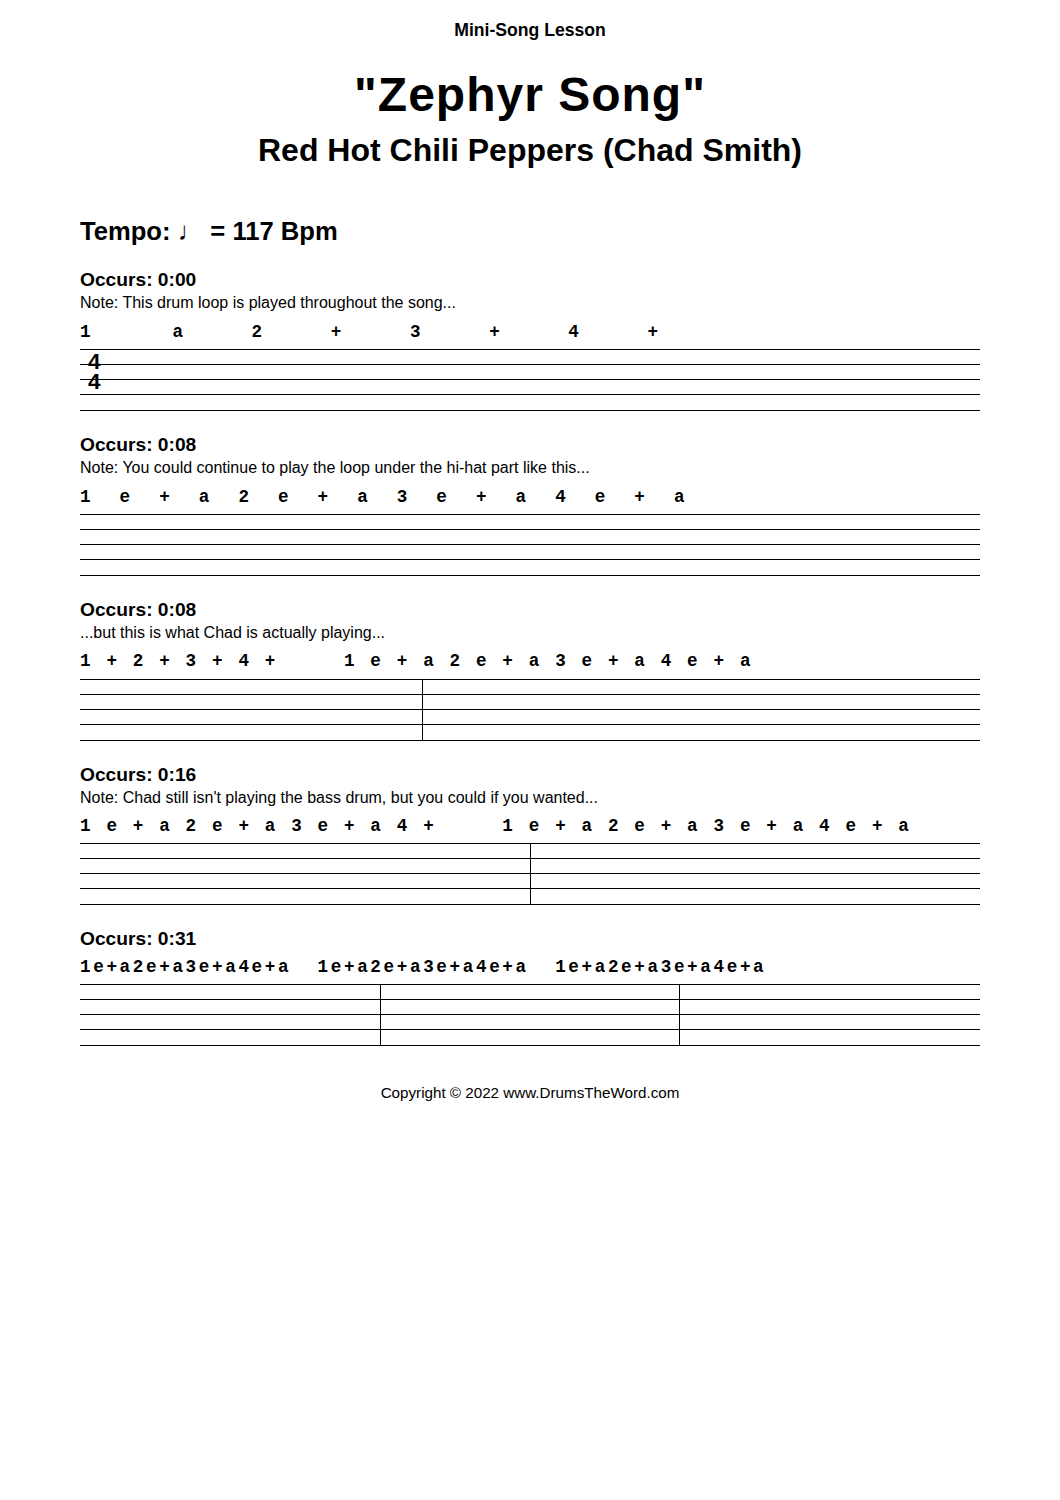Mini-Song Lesson
"Zephyr Song"
Red Hot Chili Peppers (Chad Smith)
Tempo: ♩ = 117 Bpm
Occurs: 0:00
Note: This drum loop is played throughout the song...
1 a 2 + 3 + 4 +
4
4
Occurs: 0:08
Note: You could continue to play the loop under the hi-hat part like this...
1 e + a 2 e + a 3 e + a 4 e + a
Occurs: 0:08
...but this is what Chad is actually playing...
1 + 2 + 3 + 4 + 1 e + a 2 e + a 3 e + a 4 e + a
Occurs: 0:16
Note: Chad still isn't playing the bass drum, but you could if you wanted...
1 e + a 2 e + a 3 e + a 4 + 1 e + a 2 e + a 3 e + a 4 e + a
Occurs: 0:31
1e+a2e+a3e+a4e+a 1e+a2e+a3e+a4e+a 1e+a2e+a3e+a4e+a
Copyright © 2022 www.DrumsTheWord.com